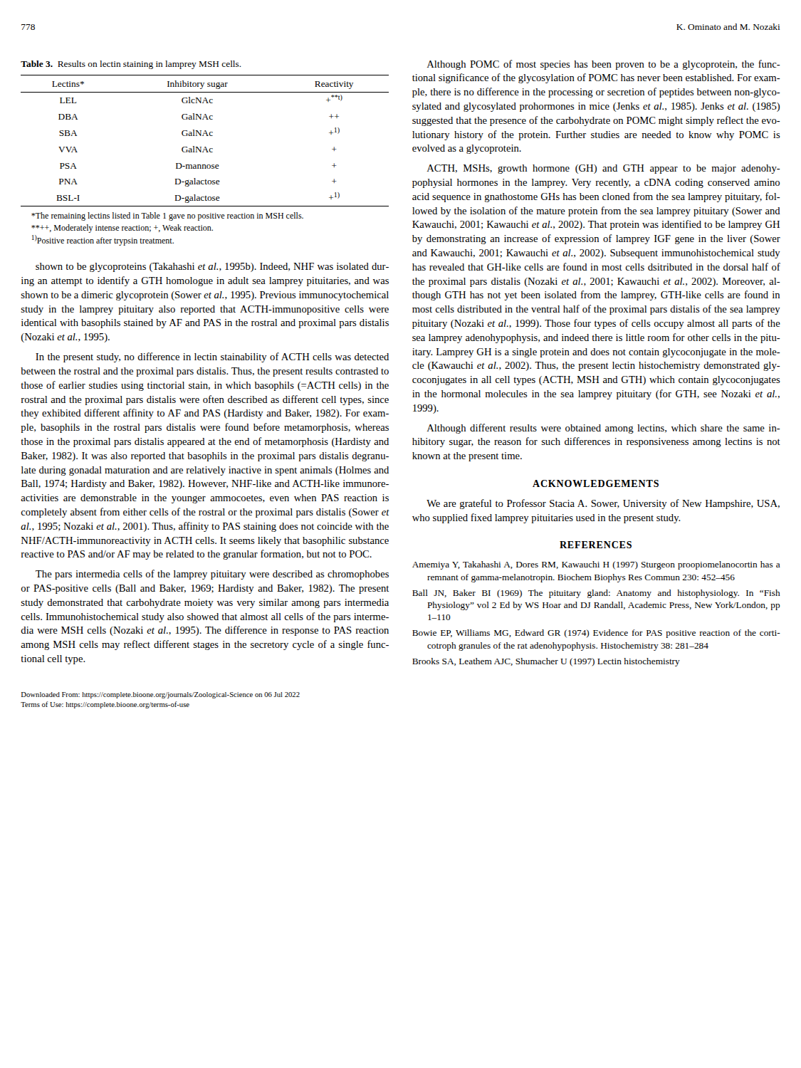778 K. Ominato and M. Nozaki
Table 3. Results on lectin staining in lamprey MSH cells.
| Lectins* | Inhibitory sugar | Reactivity |
| --- | --- | --- |
| LEL | GlcNAc | + **t) |
| DBA | GalNAc | ++ |
| SBA | GalNAc | + 1) |
| VVA | GalNAc | + |
| PSA | D-mannose | + |
| PNA | D-galactose | + |
| BSL-I | D-galactose | + 1) |
*The remaining lectins listed in Table 1 gave no positive reaction in MSH cells.
**++, Moderately intense reaction; +, Weak reaction.
1)Positive reaction after trypsin treatment.
shown to be glycoproteins (Takahashi et al., 1995b). Indeed, NHF was isolated during an attempt to identify a GTH homologue in adult sea lamprey pituitaries, and was shown to be a dimeric glycoprotein (Sower et al., 1995). Previous immunocytochemical study in the lamprey pituitary also reported that ACTH-immunopositive cells were identical with basophils stained by AF and PAS in the rostral and proximal pars distalis (Nozaki et al., 1995).
In the present study, no difference in lectin stainability of ACTH cells was detected between the rostral and the proximal pars distalis. Thus, the present results contrasted to those of earlier studies using tinctorial stain, in which basophils (=ACTH cells) in the rostral and the proximal pars distalis were often described as different cell types, since they exhibited different affinity to AF and PAS (Hardisty and Baker, 1982). For example, basophils in the rostral pars distalis were found before metamorphosis, whereas those in the proximal pars distalis appeared at the end of metamorphosis (Hardisty and Baker, 1982). It was also reported that basophils in the proximal pars distalis degranulate during gonadal maturation and are relatively inactive in spent animals (Holmes and Ball, 1974; Hardisty and Baker, 1982). However, NHF-like and ACTH-like immunoreactivities are demonstrable in the younger ammocoetes, even when PAS reaction is completely absent from either cells of the rostral or the proximal pars distalis (Sower et al., 1995; Nozaki et al., 2001). Thus, affinity to PAS staining does not coincide with the NHF/ACTH-immunoreactivity in ACTH cells. It seems likely that basophilic substance reactive to PAS and/or AF may be related to the granular formation, but not to POC.
The pars intermedia cells of the lamprey pituitary were described as chromophobes or PAS-positive cells (Ball and Baker, 1969; Hardisty and Baker, 1982). The present study demonstrated that carbohydrate moiety was very similar among pars intermedia cells. Immunohistochemical study also showed that almost all cells of the pars intermedia were MSH cells (Nozaki et al., 1995). The difference in response to PAS reaction among MSH cells may reflect different stages in the secretory cycle of a single functional cell type.
Although POMC of most species has been proven to be a glycoprotein, the functional significance of the glycosylation of POMC has never been established. For example, there is no difference in the processing or secretion of peptides between non-glycosylated and glycosylated prohormones in mice (Jenks et al., 1985). Jenks et al. (1985) suggested that the presence of the carbohydrate on POMC might simply reflect the evolutionary history of the protein. Further studies are needed to know why POMC is evolved as a glycoprotein.
ACTH, MSHs, growth hormone (GH) and GTH appear to be major adenohypophysial hormones in the lamprey. Very recently, a cDNA coding conserved amino acid sequence in gnathostome GHs has been cloned from the sea lamprey pituitary, followed by the isolation of the mature protein from the sea lamprey pituitary (Sower and Kawauchi, 2001; Kawauchi et al., 2002). That protein was identified to be lamprey GH by demonstrating an increase of expression of lamprey IGF gene in the liver (Sower and Kawauchi, 2001; Kawauchi et al., 2002). Subsequent immunohistochemical study has revealed that GH-like cells are found in most cells dsitributed in the dorsal half of the proximal pars distalis (Nozaki et al., 2001; Kawauchi et al., 2002). Moreover, although GTH has not yet been isolated from the lamprey, GTH-like cells are found in most cells distributed in the ventral half of the proximal pars distalis of the sea lamprey pituitary (Nozaki et al., 1999). Those four types of cells occupy almost all parts of the sea lamprey adenohypophysis, and indeed there is little room for other cells in the pituitary. Lamprey GH is a single protein and does not contain glycoconjugate in the molecle (Kawauchi et al., 2002). Thus, the present lectin histochemistry demonstrated glycoconjugates in all cell types (ACTH, MSH and GTH) which contain glycoconjugates in the hormonal molecules in the sea lamprey pituitary (for GTH, see Nozaki et al., 1999).
Although different results were obtained among lectins, which share the same inhibitory sugar, the reason for such differences in responsiveness among lectins is not known at the present time.
Acknowledgements
We are grateful to Professor Stacia A. Sower, University of New Hampshire, USA, who supplied fixed lamprey pituitaries used in the present study.
References
Amemiya Y, Takahashi A, Dores RM, Kawauchi H (1997) Sturgeon proopiomelanocortin has a remnant of gamma-melanotropin. Biochem Biophys Res Commun 230: 452–456
Ball JN, Baker BI (1969) The pituitary gland: Anatomy and histophysiology. In “Fish Physiology” vol 2 Ed by WS Hoar and DJ Randall, Academic Press, New York/London, pp 1–110
Bowie EP, Williams MG, Edward GR (1974) Evidence for PAS positive reaction of the corticotroph granules of the rat adenohypophysis. Histochemistry 38: 281–284
Brooks SA, Leathem AJC, Shumacher U (1997) Lectin histochemistry
Downloaded From: https://complete.bioone.org/journals/Zoological-Science on 06 Jul 2022
Terms of Use: https://complete.bioone.org/terms-of-use